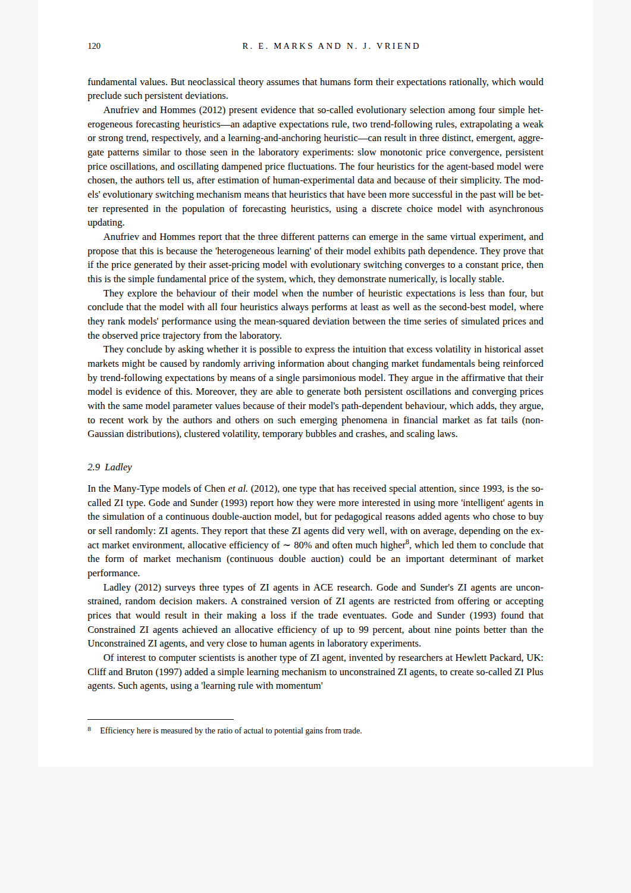120 R. E. Marks and N. J. Vriend
fundamental values. But neoclassical theory assumes that humans form their expectations rationally, which would preclude such persistent deviations.
Anufriev and Hommes (2012) present evidence that so-called evolutionary selection among four simple heterogeneous forecasting heuristics—an adaptive expectations rule, two trend-following rules, extrapolating a weak or strong trend, respectively, and a learning-and-anchoring heuristic—can result in three distinct, emergent, aggregate patterns similar to those seen in the laboratory experiments: slow monotonic price convergence, persistent price oscillations, and oscillating dampened price fluctuations. The four heuristics for the agent-based model were chosen, the authors tell us, after estimation of human-experimental data and because of their simplicity. The models' evolutionary switching mechanism means that heuristics that have been more successful in the past will be better represented in the population of forecasting heuristics, using a discrete choice model with asynchronous updating.
Anufriev and Hommes report that the three different patterns can emerge in the same virtual experiment, and propose that this is because the 'heterogeneous learning' of their model exhibits path dependence. They prove that if the price generated by their asset-pricing model with evolutionary switching converges to a constant price, then this is the simple fundamental price of the system, which, they demonstrate numerically, is locally stable.
They explore the behaviour of their model when the number of heuristic expectations is less than four, but conclude that the model with all four heuristics always performs at least as well as the second-best model, where they rank models' performance using the mean-squared deviation between the time series of simulated prices and the observed price trajectory from the laboratory.
They conclude by asking whether it is possible to express the intuition that excess volatility in historical asset markets might be caused by randomly arriving information about changing market fundamentals being reinforced by trend-following expectations by means of a single parsimonious model. They argue in the affirmative that their model is evidence of this. Moreover, they are able to generate both persistent oscillations and converging prices with the same model parameter values because of their model's path-dependent behaviour, which adds, they argue, to recent work by the authors and others on such emerging phenomena in financial market as fat tails (non-Gaussian distributions), clustered volatility, temporary bubbles and crashes, and scaling laws.
2.9 Ladley
In the Many-Type models of Chen et al. (2012), one type that has received special attention, since 1993, is the so-called ZI type. Gode and Sunder (1993) report how they were more interested in using more 'intelligent' agents in the simulation of a continuous double-auction model, but for pedagogical reasons added agents who chose to buy or sell randomly: ZI agents. They report that these ZI agents did very well, with on average, depending on the exact market environment, allocative efficiency of ∼ 80% and often much higher8, which led them to conclude that the form of market mechanism (continuous double auction) could be an important determinant of market performance.
Ladley (2012) surveys three types of ZI agents in ACE research. Gode and Sunder's ZI agents are unconstrained, random decision makers. A constrained version of ZI agents are restricted from offering or accepting prices that would result in their making a loss if the trade eventuates. Gode and Sunder (1993) found that Constrained ZI agents achieved an allocative efficiency of up to 99 percent, about nine points better than the Unconstrained ZI agents, and very close to human agents in laboratory experiments.
Of interest to computer scientists is another type of ZI agent, invented by researchers at Hewlett Packard, UK: Cliff and Bruton (1997) added a simple learning mechanism to unconstrained ZI agents, to create so-called ZI Plus agents. Such agents, using a 'learning rule with momentum'
8 Efficiency here is measured by the ratio of actual to potential gains from trade.